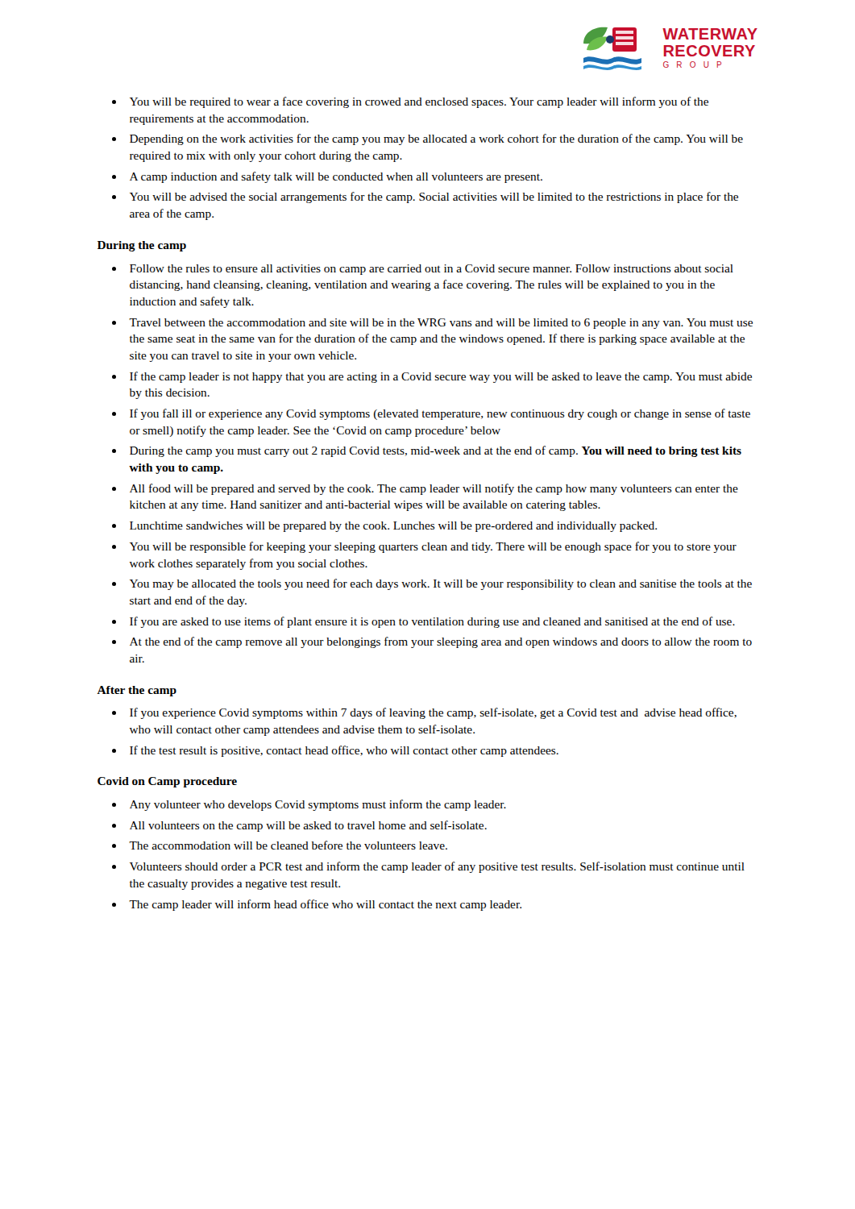WATERWAY RECOVERY G R O U P
You will be required to wear a face covering in crowed and enclosed spaces. Your camp leader will inform you of the requirements at the accommodation.
Depending on the work activities for the camp you may be allocated a work cohort for the duration of the camp. You will be required to mix with only your cohort during the camp.
A camp induction and safety talk will be conducted when all volunteers are present.
You will be advised the social arrangements for the camp. Social activities will be limited to the restrictions in place for the area of the camp.
During the camp
Follow the rules to ensure all activities on camp are carried out in a Covid secure manner. Follow instructions about social distancing, hand cleansing, cleaning, ventilation and wearing a face covering. The rules will be explained to you in the induction and safety talk.
Travel between the accommodation and site will be in the WRG vans and will be limited to 6 people in any van. You must use the same seat in the same van for the duration of the camp and the windows opened. If there is parking space available at the site you can travel to site in your own vehicle.
If the camp leader is not happy that you are acting in a Covid secure way you will be asked to leave the camp. You must abide by this decision.
If you fall ill or experience any Covid symptoms (elevated temperature, new continuous dry cough or change in sense of taste or smell) notify the camp leader. See the ‘Covid on camp procedure’ below
During the camp you must carry out 2 rapid Covid tests, mid-week and at the end of camp. You will need to bring test kits with you to camp.
All food will be prepared and served by the cook. The camp leader will notify the camp how many volunteers can enter the kitchen at any time. Hand sanitizer and anti-bacterial wipes will be available on catering tables.
Lunchtime sandwiches will be prepared by the cook. Lunches will be pre-ordered and individually packed.
You will be responsible for keeping your sleeping quarters clean and tidy. There will be enough space for you to store your work clothes separately from you social clothes.
You may be allocated the tools you need for each days work. It will be your responsibility to clean and sanitise the tools at the start and end of the day.
If you are asked to use items of plant ensure it is open to ventilation during use and cleaned and sanitised at the end of use.
At the end of the camp remove all your belongings from your sleeping area and open windows and doors to allow the room to air.
After the camp
If you experience Covid symptoms within 7 days of leaving the camp, self-isolate, get a Covid test and advise head office, who will contact other camp attendees and advise them to self-isolate.
If the test result is positive, contact head office, who will contact other camp attendees.
Covid on Camp procedure
Any volunteer who develops Covid symptoms must inform the camp leader.
All volunteers on the camp will be asked to travel home and self-isolate.
The accommodation will be cleaned before the volunteers leave.
Volunteers should order a PCR test and inform the camp leader of any positive test results. Self-isolation must continue until the casualty provides a negative test result.
The camp leader will inform head office who will contact the next camp leader.